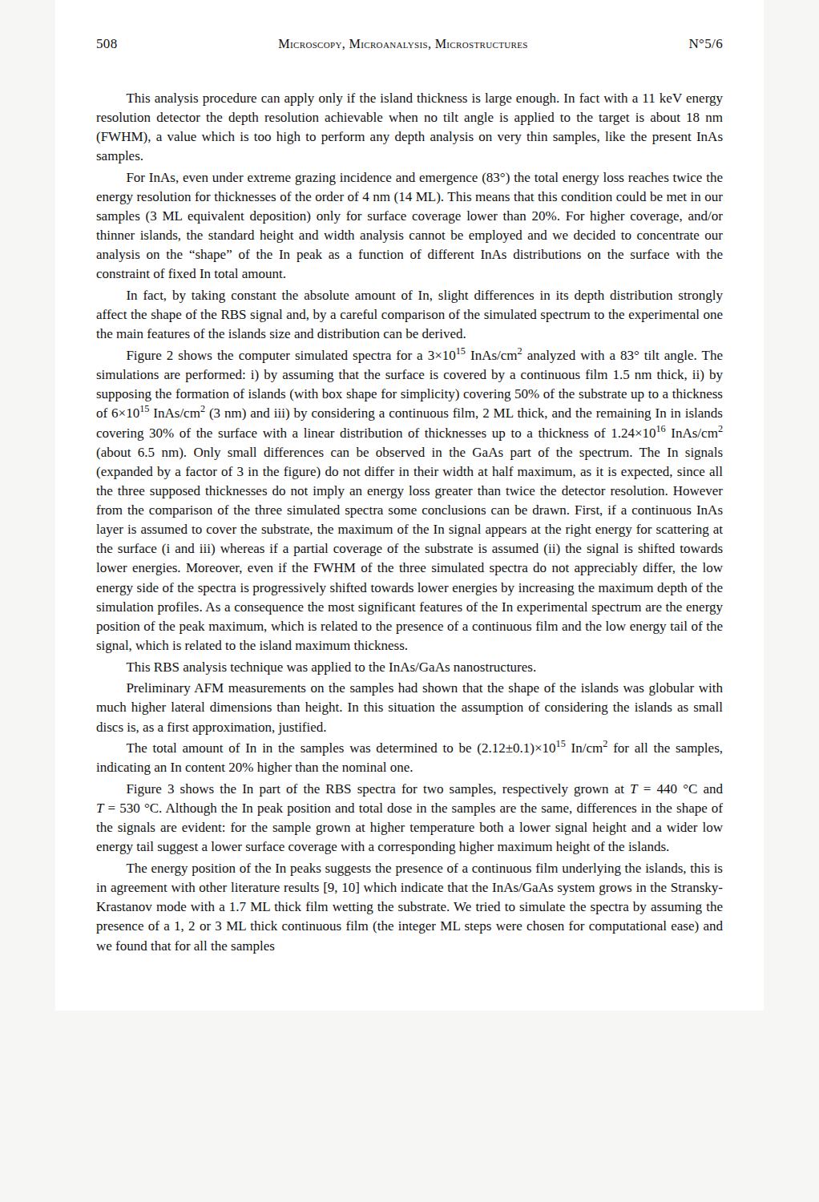508 Microscopy, Microanalysis, Microstructures N°5/6
This analysis procedure can apply only if the island thickness is large enough. In fact with a 11 keV energy resolution detector the depth resolution achievable when no tilt angle is applied to the target is about 18 nm (FWHM), a value which is too high to perform any depth analysis on very thin samples, like the present InAs samples.
For InAs, even under extreme grazing incidence and emergence (83°) the total energy loss reaches twice the energy resolution for thicknesses of the order of 4 nm (14 ML). This means that this condition could be met in our samples (3 ML equivalent deposition) only for surface coverage lower than 20%. For higher coverage, and/or thinner islands, the standard height and width analysis cannot be employed and we decided to concentrate our analysis on the “shape” of the In peak as a function of different InAs distributions on the surface with the constraint of fixed In total amount.
In fact, by taking constant the absolute amount of In, slight differences in its depth distribution strongly affect the shape of the RBS signal and, by a careful comparison of the simulated spectrum to the experimental one the main features of the islands size and distribution can be derived.
Figure 2 shows the computer simulated spectra for a 3×1015 InAs/cm2 analyzed with a 83° tilt angle. The simulations are performed: i) by assuming that the surface is covered by a continuous film 1.5 nm thick, ii) by supposing the formation of islands (with box shape for simplicity) covering 50% of the substrate up to a thickness of 6×1015 InAs/cm2 (3 nm) and iii) by considering a continuous film, 2 ML thick, and the remaining In in islands covering 30% of the surface with a linear distribution of thicknesses up to a thickness of 1.24×1016 InAs/cm2 (about 6.5 nm). Only small differences can be observed in the GaAs part of the spectrum. The In signals (expanded by a factor of 3 in the figure) do not differ in their width at half maximum, as it is expected, since all the three supposed thicknesses do not imply an energy loss greater than twice the detector resolution. However from the comparison of the three simulated spectra some conclusions can be drawn. First, if a continuous InAs layer is assumed to cover the substrate, the maximum of the In signal appears at the right energy for scattering at the surface (i and iii) whereas if a partial coverage of the substrate is assumed (ii) the signal is shifted towards lower energies. Moreover, even if the FWHM of the three simulated spectra do not appreciably differ, the low energy side of the spectra is progressively shifted towards lower energies by increasing the maximum depth of the simulation profiles. As a consequence the most significant features of the In experimental spectrum are the energy position of the peak maximum, which is related to the presence of a continuous film and the low energy tail of the signal, which is related to the island maximum thickness.
This RBS analysis technique was applied to the InAs/GaAs nanostructures.
Preliminary AFM measurements on the samples had shown that the shape of the islands was globular with much higher lateral dimensions than height. In this situation the assumption of considering the islands as small discs is, as a first approximation, justified.
The total amount of In in the samples was determined to be (2.12±0.1)×1015 In/cm2 for all the samples, indicating an In content 20% higher than the nominal one.
Figure 3 shows the In part of the RBS spectra for two samples, respectively grown at T = 440 °C and T = 530 °C. Although the In peak position and total dose in the samples are the same, differences in the shape of the signals are evident: for the sample grown at higher temperature both a lower signal height and a wider low energy tail suggest a lower surface coverage with a corresponding higher maximum height of the islands.
The energy position of the In peaks suggests the presence of a continuous film underlying the islands, this is in agreement with other literature results [9, 10] which indicate that the InAs/GaAs system grows in the Stransky-Krastanov mode with a 1.7 ML thick film wetting the substrate. We tried to simulate the spectra by assuming the presence of a 1, 2 or 3 ML thick continuous film (the integer ML steps were chosen for computational ease) and we found that for all the samples